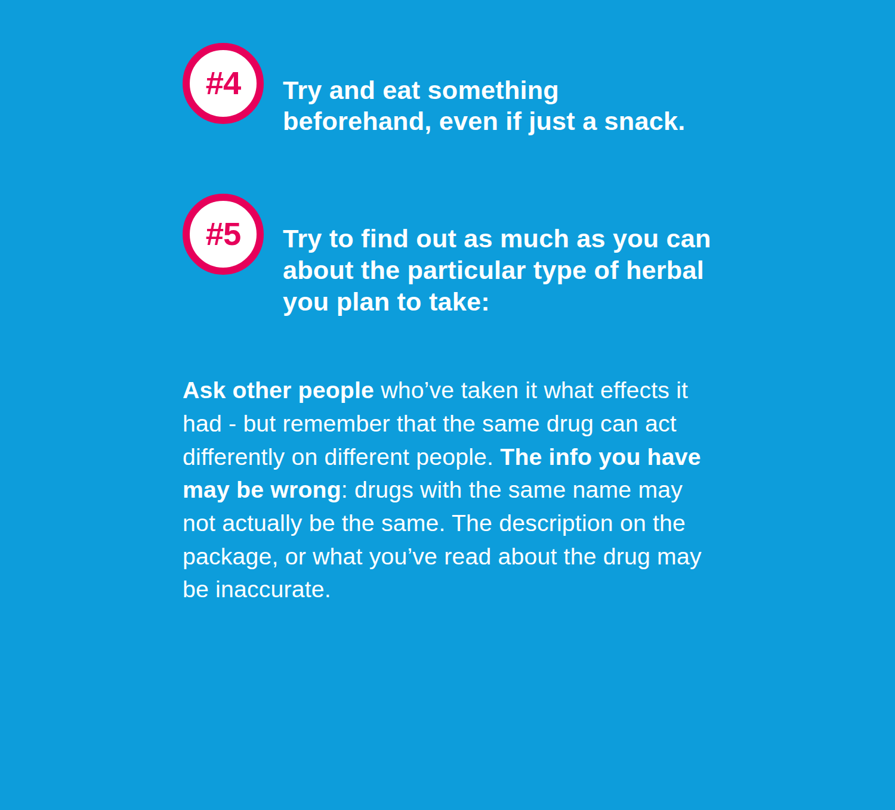#4
Try and eat something beforehand, even if just a snack.
#5
Try to find out as much as you can about the particular type of herbal you plan to take:
Ask other people who’ve taken it what effects it had - but remember that the same drug can act differently on different people. The info you have may be wrong: drugs with the same name may not actually be the same. The description on the package, or what you’ve read about the drug may be inaccurate.